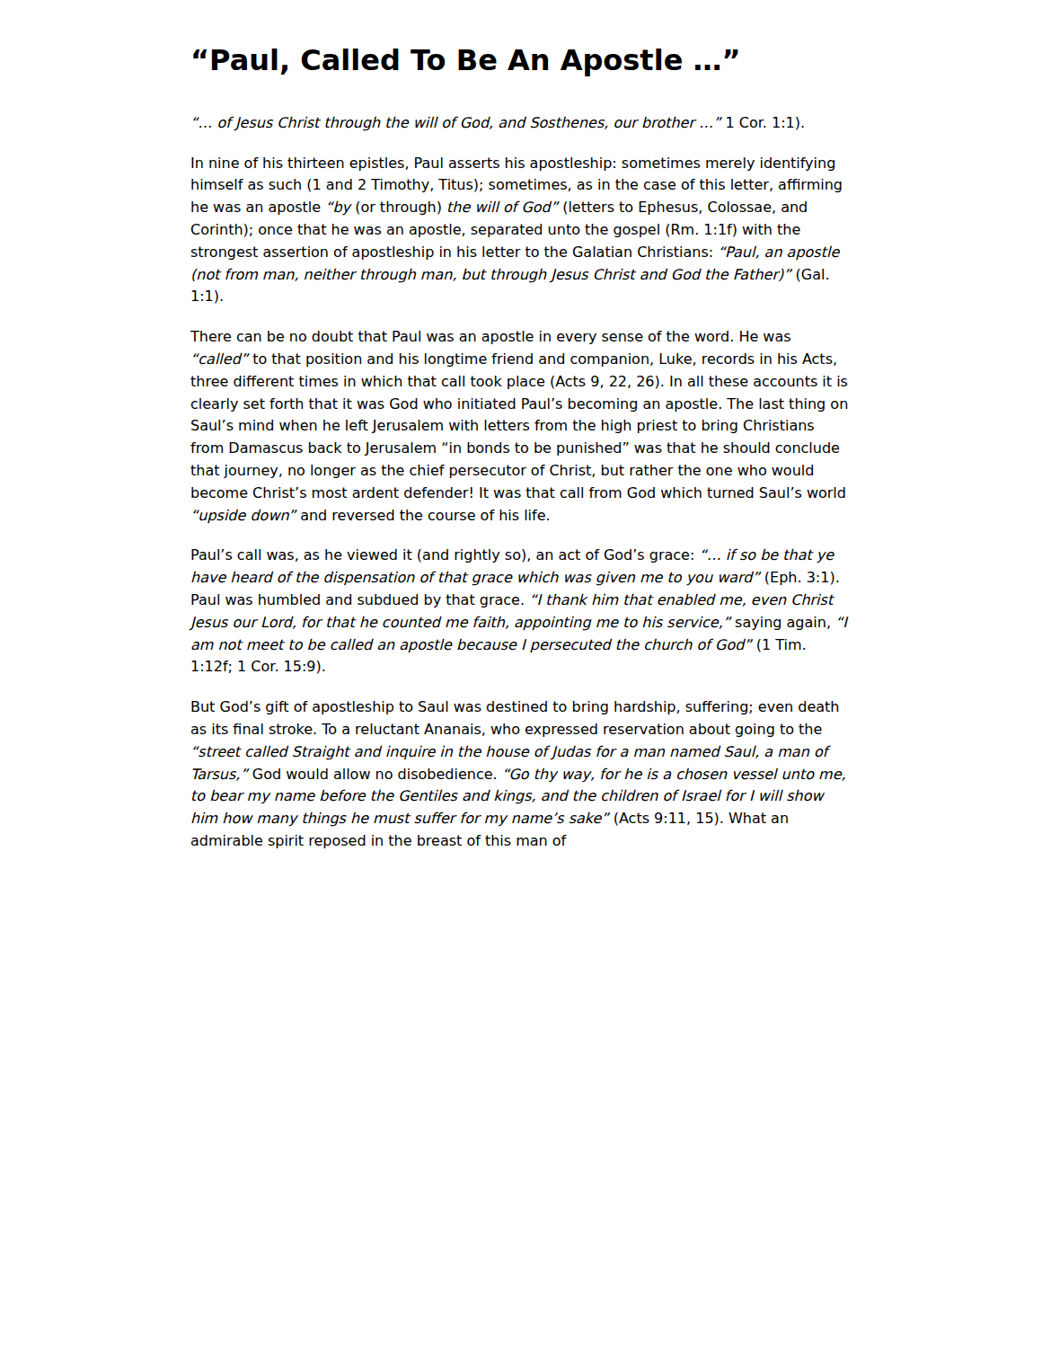“Paul, Called To Be An Apostle …”
“… of Jesus Christ through the will of God, and Sosthenes, our brother …” 1 Cor. 1:1).
In nine of his thirteen epistles, Paul asserts his apostleship: sometimes merely identifying himself as such (1 and 2 Timothy, Titus); sometimes, as in the case of this letter, affirming he was an apostle “by (or through) the will of God” (letters to Ephesus, Colossae, and Corinth); once that he was an apostle, separated unto the gospel (Rm. 1:1f) with the strongest assertion of apostleship in his letter to the Galatian Christians: “Paul, an apostle (not from man, neither through man, but through Jesus Christ and God the Father)” (Gal. 1:1).
There can be no doubt that Paul was an apostle in every sense of the word. He was “called” to that position and his longtime friend and companion, Luke, records in his Acts, three different times in which that call took place (Acts 9, 22, 26). In all these accounts it is clearly set forth that it was God who initiated Paul’s becoming an apostle. The last thing on Saul’s mind when he left Jerusalem with letters from the high priest to bring Christians from Damascus back to Jerusalem “in bonds to be punished” was that he should conclude that journey, no longer as the chief persecutor of Christ, but rather the one who would become Christ’s most ardent defender! It was that call from God which turned Saul’s world “upside down” and reversed the course of his life.
Paul’s call was, as he viewed it (and rightly so), an act of God’s grace: “… if so be that ye have heard of the dispensation of that grace which was given me to you ward” (Eph. 3:1). Paul was humbled and subdued by that grace. “I thank him that enabled me, even Christ Jesus our Lord, for that he counted me faith, appointing me to his service,” saying again, “I am not meet to be called an apostle because I persecuted the church of God” (1 Tim. 1:12f; 1 Cor. 15:9).
But God’s gift of apostleship to Saul was destined to bring hardship, suffering; even death as its final stroke. To a reluctant Ananais, who expressed reservation about going to the “street called Straight and inquire in the house of Judas for a man named Saul, a man of Tarsus,” God would allow no disobedience. “Go thy way, for he is a chosen vessel unto me, to bear my name before the Gentiles and kings, and the children of Israel for I will show him how many things he must suffer for my name’s sake” (Acts 9:11, 15). What an admirable spirit reposed in the breast of this man of